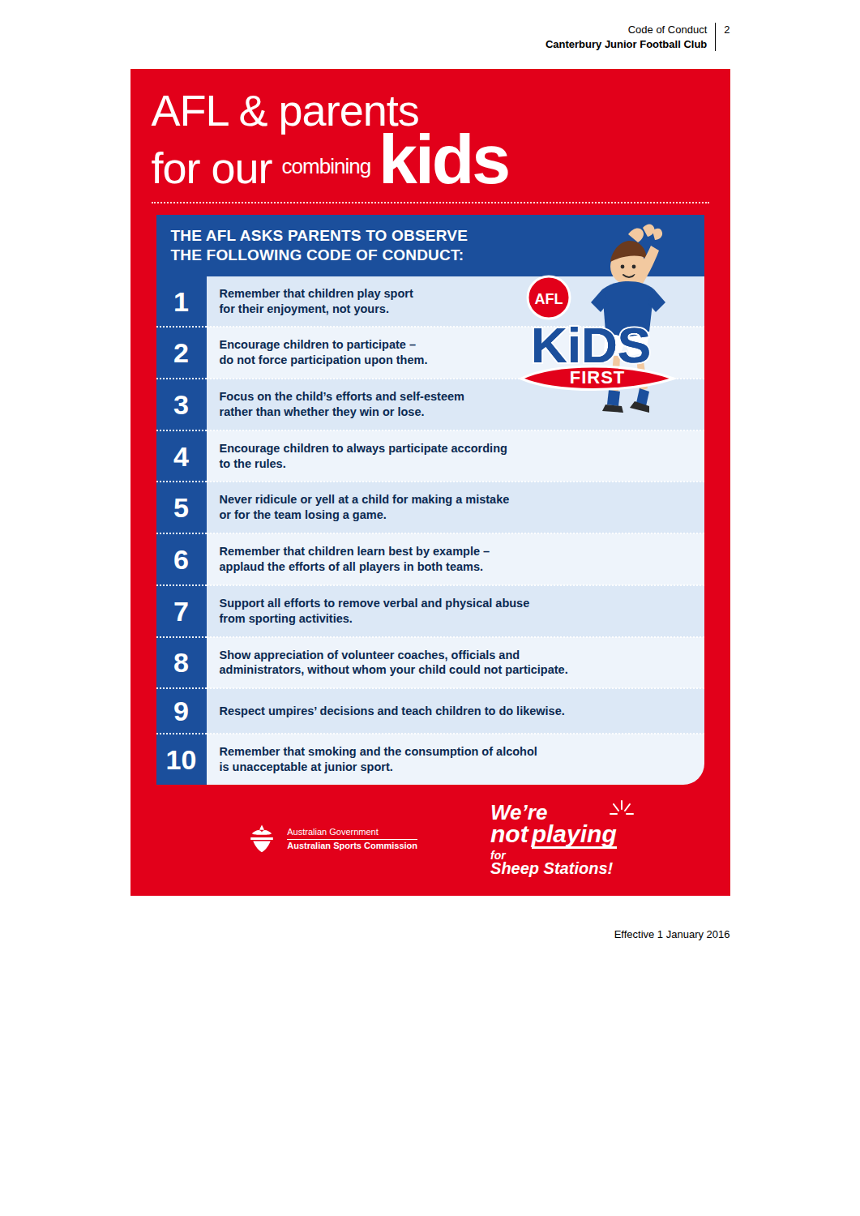Code of Conduct
Canterbury Junior Football Club
2
AFL & parents for our combining kids
AFL KiDS KiDS FIRST
THE AFL ASKS PARENTS TO OBSERVE
THE FOLLOWING CODE OF CONDUCT:
| 1 | Remember that children play sport for their enjoyment, not yours. |
| 2 | Encourage children to participate – do not force participation upon them. |
| 3 | Focus on the child’s efforts and self-esteem rather than whether they win or lose. |
| 4 | Encourage children to always participate according to the rules. |
| 5 | Never ridicule or yell at a child for making a mistake or for the team losing a game. |
| 6 | Remember that children learn best by example – applaud the efforts of all players in both teams. |
| 7 | Support all efforts to remove verbal and physical abuse from sporting activities. |
| 8 | Show appreciation of volunteer coaches, officials and administrators, without whom your child could not participate. |
| 9 | Respect umpires’ decisions and teach children to do likewise. |
| 10 | Remember that smoking and the consumption of alcohol is unacceptable at junior sport. |
Australian Government Australian Sports Commission
We’re not playing for Sheep Stations!
Effective 1 January 2016